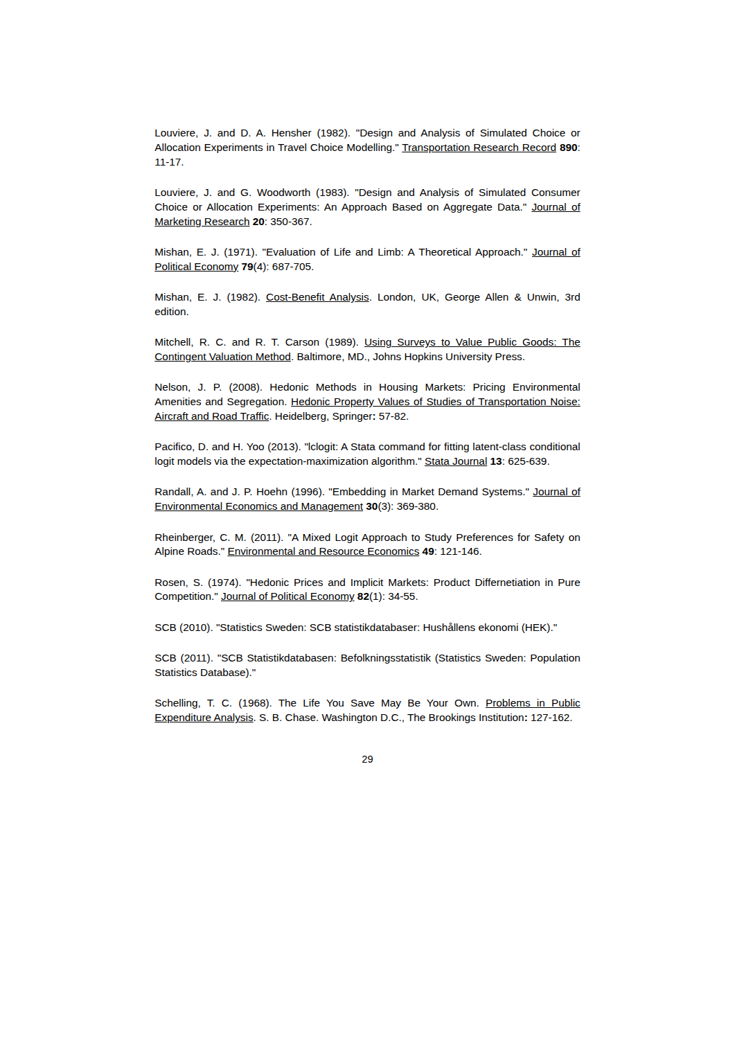Louviere, J. and D. A. Hensher (1982). "Design and Analysis of Simulated Choice or Allocation Experiments in Travel Choice Modelling." Transportation Research Record 890: 11-17.
Louviere, J. and G. Woodworth (1983). "Design and Analysis of Simulated Consumer Choice or Allocation Experiments: An Approach Based on Aggregate Data." Journal of Marketing Research 20: 350-367.
Mishan, E. J. (1971). "Evaluation of Life and Limb: A Theoretical Approach." Journal of Political Economy 79(4): 687-705.
Mishan, E. J. (1982). Cost-Benefit Analysis. London, UK, George Allen & Unwin, 3rd edition.
Mitchell, R. C. and R. T. Carson (1989). Using Surveys to Value Public Goods: The Contingent Valuation Method. Baltimore, MD., Johns Hopkins University Press.
Nelson, J. P. (2008). Hedonic Methods in Housing Markets: Pricing Environmental Amenities and Segregation. Hedonic Property Values of Studies of Transportation Noise: Aircraft and Road Traffic. Heidelberg, Springer: 57-82.
Pacifico, D. and H. Yoo (2013). "lclogit: A Stata command for fitting latent-class conditional logit models via the expectation-maximization algorithm." Stata Journal 13: 625-639.
Randall, A. and J. P. Hoehn (1996). "Embedding in Market Demand Systems." Journal of Environmental Economics and Management 30(3): 369-380.
Rheinberger, C. M. (2011). "A Mixed Logit Approach to Study Preferences for Safety on Alpine Roads." Environmental and Resource Economics 49: 121-146.
Rosen, S. (1974). "Hedonic Prices and Implicit Markets: Product Differnetiation in Pure Competition." Journal of Political Economy 82(1): 34-55.
SCB (2010). "Statistics Sweden: SCB statistikdatabaser: Hushållens ekonomi (HEK)."
SCB (2011). "SCB Statistikdatabasen: Befolkningsstatistik (Statistics Sweden: Population Statistics Database)."
Schelling, T. C. (1968). The Life You Save May Be Your Own. Problems in Public Expenditure Analysis. S. B. Chase. Washington D.C., The Brookings Institution: 127-162.
29